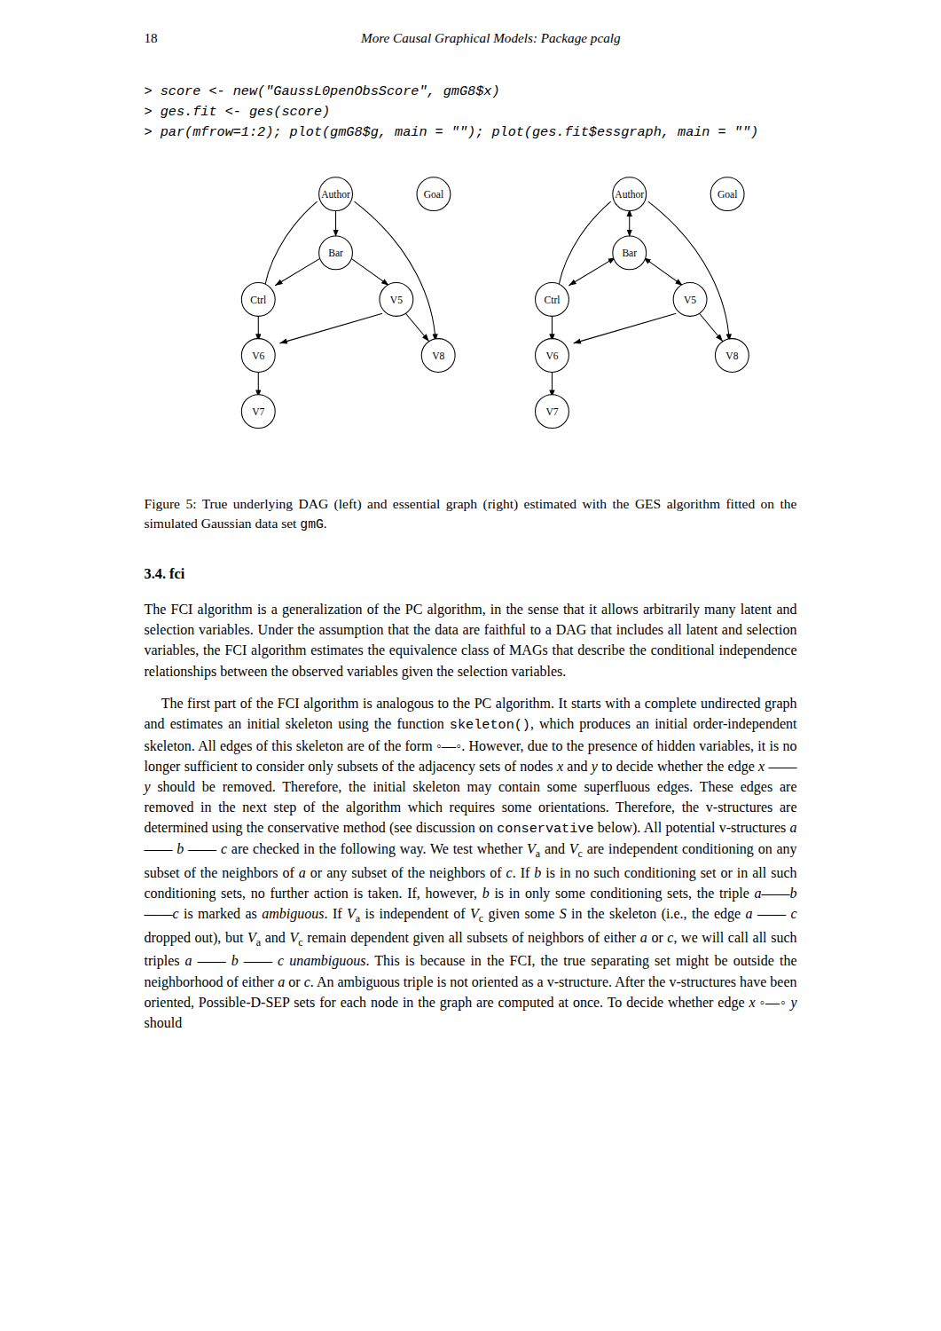18 More Causal Graphical Models: Package pcalg
> score <- new("GaussL0penObsScore", gmG8$x)
> ges.fit <- ges(score)
> par(mfrow=1:2); plot(gmG8$g, main = ""); plot(ges.fit$essgraph, main = "")
Author Goal Bar Ctrl V5 V6 V8 V7 Author Goal Bar Ctrl V5 V6 V8 V7
Figure 5: True underlying DAG (left) and essential graph (right) estimated with the GES algorithm fitted on the simulated Gaussian data set gmG.
3.4. fci
The FCI algorithm is a generalization of the PC algorithm, in the sense that it allows arbitrarily many latent and selection variables. Under the assumption that the data are faithful to a DAG that includes all latent and selection variables, the FCI algorithm estimates the equivalence class of MAGs that describe the conditional independence relationships between the observed variables given the selection variables.
The first part of the FCI algorithm is analogous to the PC algorithm. It starts with a complete undirected graph and estimates an initial skeleton using the function skeleton(), which produces an initial order-independent skeleton. All edges of this skeleton are of the form ◦—◦. However, due to the presence of hidden variables, it is no longer sufficient to consider only subsets of the adjacency sets of nodes x and y to decide whether the edge x —— y should be removed. Therefore, the initial skeleton may contain some superfluous edges. These edges are removed in the next step of the algorithm which requires some orientations. Therefore, the v-structures are determined using the conservative method (see discussion on conservative below). All potential v-structures a —— b —— c are checked in the following way. We test whether Va and Vc are independent conditioning on any subset of the neighbors of a or any subset of the neighbors of c. If b is in no such conditioning set or in all such conditioning sets, no further action is taken. If, however, b is in only some conditioning sets, the triple a——b——c is marked as ambiguous. If Va is independent of Vc given some S in the skeleton (i.e., the edge a —— c dropped out), but Va and Vc remain dependent given all subsets of neighbors of either a or c, we will call all such triples a —— b —— c unambiguous. This is because in the FCI, the true separating set might be outside the neighborhood of either a or c. An ambiguous triple is not oriented as a v-structure. After the v-structures have been oriented, Possible-D-SEP sets for each node in the graph are computed at once. To decide whether edge x ◦—◦ y should